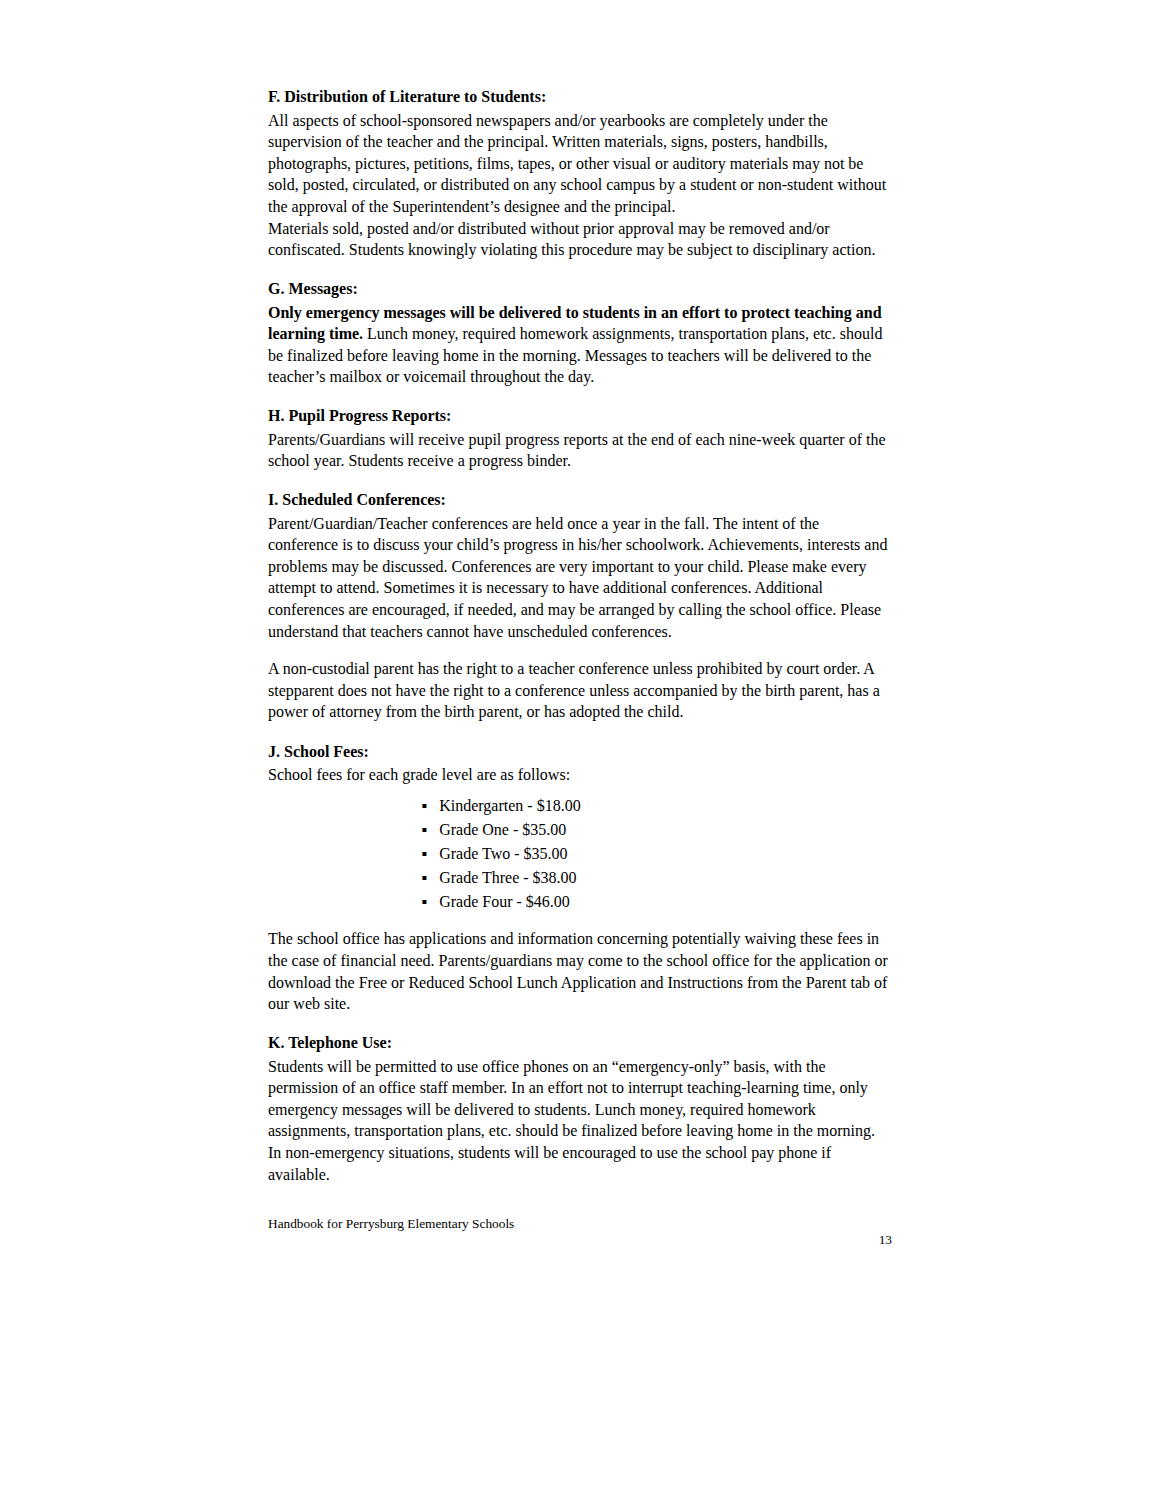F. Distribution of Literature to Students:
All aspects of school-sponsored newspapers and/or yearbooks are completely under the supervision of the teacher and the principal. Written materials, signs, posters, handbills, photographs, pictures, petitions, films, tapes, or other visual or auditory materials may not be sold, posted, circulated, or distributed on any school campus by a student or non-student without the approval of the Superintendent’s designee and the principal.
Materials sold, posted and/or distributed without prior approval may be removed and/or confiscated. Students knowingly violating this procedure may be subject to disciplinary action.
G. Messages:
Only emergency messages will be delivered to students in an effort to protect teaching and learning time. Lunch money, required homework assignments, transportation plans, etc. should be finalized before leaving home in the morning. Messages to teachers will be delivered to the teacher’s mailbox or voicemail throughout the day.
H. Pupil Progress Reports:
Parents/Guardians will receive pupil progress reports at the end of each nine-week quarter of the school year. Students receive a progress binder.
I. Scheduled Conferences:
Parent/Guardian/Teacher conferences are held once a year in the fall. The intent of the conference is to discuss your child’s progress in his/her schoolwork. Achievements, interests and problems may be discussed. Conferences are very important to your child. Please make every attempt to attend. Sometimes it is necessary to have additional conferences. Additional conferences are encouraged, if needed, and may be arranged by calling the school office. Please understand that teachers cannot have unscheduled conferences.
A non-custodial parent has the right to a teacher conference unless prohibited by court order. A stepparent does not have the right to a conference unless accompanied by the birth parent, has a power of attorney from the birth parent, or has adopted the child.
J. School Fees:
School fees for each grade level are as follows:
Kindergarten - $18.00
Grade One - $35.00
Grade Two - $35.00
Grade Three - $38.00
Grade Four - $46.00
The school office has applications and information concerning potentially waiving these fees in the case of financial need. Parents/guardians may come to the school office for the application or download the Free or Reduced School Lunch Application and Instructions from the Parent tab of our web site.
K. Telephone Use:
Students will be permitted to use office phones on an “emergency-only” basis, with the permission of an office staff member. In an effort not to interrupt teaching-learning time, only emergency messages will be delivered to students. Lunch money, required homework assignments, transportation plans, etc. should be finalized before leaving home in the morning. In non-emergency situations, students will be encouraged to use the school pay phone if available.
Handbook for Perrysburg Elementary Schools 13